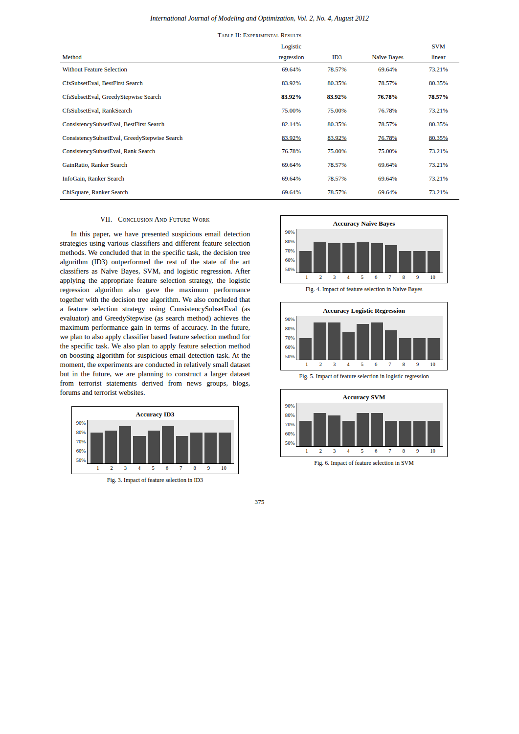International Journal of Modeling and Optimization, Vol. 2, No. 4, August 2012
Table II: Experimental Results
| | Logistic | | | SVM |
| --- | --- | --- | --- | --- |
| Method | regression | ID3 | Naïve Bayes | linear |
| Without Feature Selection | 69.64% | 78.57% | 69.64% | 73.21% |
| CfsSubsetEval, BestFirst Search | 83.92% | 80.35% | 78.57% | 80.35% |
| CfsSubsetEval, GreedyStepwise Search | 83.92% | 83.92% | 76.78% | 78.57% |
| CfsSubsetEval, RankSearch | 75.00% | 75.00% | 76.78% | 73.21% |
| ConsistencySubsetEval, BestFirst Search | 82.14% | 80.35% | 78.57% | 80.35% |
| ConsistencySubsetEval, GreedyStepwise Search | 83.92% | 83.92% | 76.78% | 80.35% |
| ConsistencySubsetEval, Rank Search | 76.78% | 75.00% | 75.00% | 73.21% |
| GainRatio, Ranker Search | 69.64% | 78.57% | 69.64% | 73.21% |
| InfoGain, Ranker Search | 69.64% | 78.57% | 69.64% | 73.21% |
| ChiSquare, Ranker Search | 69.64% | 78.57% | 69.64% | 73.21% |
VII. Conclusion And Future Work
In this paper, we have presented suspicious email detection strategies using various classifiers and different feature selection methods. We concluded that in the specific task, the decision tree algorithm (ID3) outperformed the rest of the state of the art classifiers as Naïve Bayes, SVM, and logistic regression. After applying the appropriate feature selection strategy, the logistic regression algorithm also gave the maximum performance together with the decision tree algorithm. We also concluded that a feature selection strategy using ConsistencySubsetEval (as evaluator) and GreedyStepwise (as search method) achieves the maximum performance gain in terms of accuracy. In the future, we plan to also apply classifier based feature selection method for the specific task. We also plan to apply feature selection method on boosting algorithm for suspicious email detection task. At the moment, the experiments are conducted in relatively small dataset but in the future, we are planning to construct a larger dataset from terrorist statements derived from news groups, blogs, forums and terrorist websites.
Accuracy ID3
90% 80% 70% 60% 50%
12345678910
Fig. 3. Impact of feature selection in ID3
Accuracy Naive Bayes
90% 80% 70% 60% 50%
12345678910
Fig. 4. Impact of feature selection in Naive Bayes
Accuracy Logistic Regression
90% 80% 70% 60% 50%
12345678910
Fig. 5. Impact of feature selection in logistic regression
Accuracy SVM
90% 80% 70% 60% 50%
12345678910
Fig. 6. Impact of feature selection in SVM
375